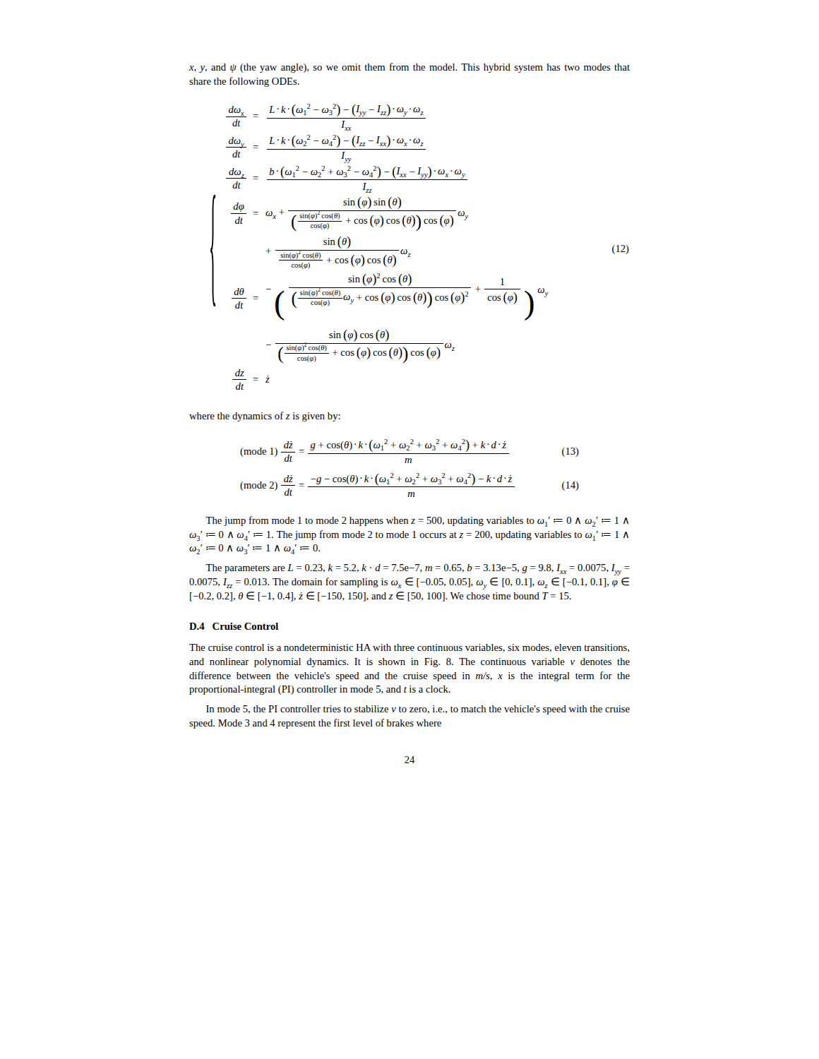x, y, and ψ (the yaw angle), so we omit them from the model. This hybrid system has two modes that share the following ODEs.
| { / dω x dt / = / L · k · ( ω 1 2 − ω 3 2 ) − ( I yy − I zz ) · ω y · ω z I xx / / dω y dt / = / L · k · ( ω 2 2 − ω 4 2 ) − ( I zz − I xx ) · ω x · ω z I yy / / dω z dt / = / b · ( ω 1 2 − ω 2 2 + ω 3 2 − ω 4 2 ) − ( I xx − I yy ) · ω x · ω y I zz / / dφ dt / = / ω x + sin ( φ ) sin ( θ ) ( sin ( φ ) 2 cos ( θ ) cos ( φ ) + cos ( φ ) cos ( θ ) ) cos ( φ ) ω y / / / / + sin ( θ ) sin ( φ ) 2 cos ( θ ) cos ( φ ) + cos ( φ ) cos ( θ ) ω z / / dθ dt / = / − ( sin ( φ ) 2 cos ( θ ) ( sin ( φ ) 2 cos ( θ ) cos ( φ ) ω y + cos ( φ ) cos ( θ ) ) cos ( φ ) 2 + 1 cos ( φ ) ) ω y / / / / − sin ( φ ) cos ( θ ) ( sin ( φ ) 2 cos ( θ ) cos ( φ ) + cos ( φ ) cos ( θ ) ) cos ( φ ) ω z / / dz dt / = / ż / | (12) |
where the dynamics of z is given by:
| (mode 1) | dż dt | = | g + cos ( θ ) · k · ( ω 1 2 + ω 2 2 + ω 3 2 + ω 4 2 ) + k · d · ż m | (13) |
| (mode 2) | dż dt | = | − g − cos ( θ ) · k · ( ω 1 2 + ω 2 2 + ω 3 2 + ω 4 2 ) − k · d · ż m | (14) |
The jump from mode 1 to mode 2 happens when z = 500, updating variables to ω1′ ≔ 0 ∧ ω2′ ≔ 1 ∧ ω3′ ≔ 0 ∧ ω4′ ≔ 1. The jump from mode 2 to mode 1 occurs at z = 200, updating variables to ω1′ ≔ 1 ∧ ω2′ ≔ 0 ∧ ω3′ ≔ 1 ∧ ω4′ ≔ 0.
The parameters are L = 0.23, k = 5.2, k · d = 7.5e−7, m = 0.65, b = 3.13e−5, g = 9.8, Ixx = 0.0075, Iyy = 0.0075, Izz = 0.013. The domain for sampling is ωx ∈ [−0.05, 0.05], ωy ∈ [0, 0.1], ωz ∈ [−0.1, 0.1], φ ∈ [−0.2, 0.2], θ ∈ [−1, 0.4], ż ∈ [−150, 150], and z ∈ [50, 100]. We chose time bound T = 15.
D.4 Cruise Control
The cruise control is a nondeterministic HA with three continuous variables, six modes, eleven transitions, and nonlinear polynomial dynamics. It is shown in Fig. 8. The continuous variable v denotes the difference between the vehicle's speed and the cruise speed in m/s, x is the integral term for the proportional-integral (PI) controller in mode 5, and t is a clock.
In mode 5, the PI controller tries to stabilize v to zero, i.e., to match the vehicle's speed with the cruise speed. Mode 3 and 4 represent the first level of brakes where
24